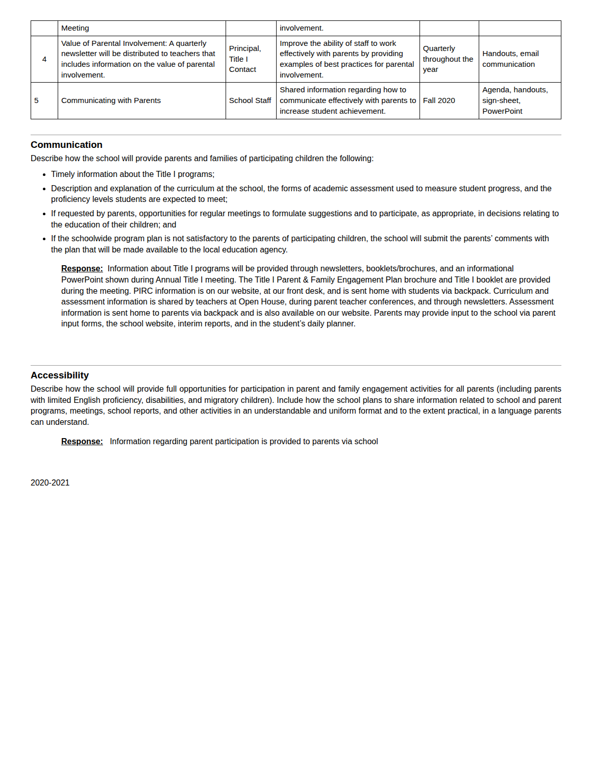| | Meeting | | involvement. | | |
| 4 | Value of Parental Involvement: A quarterly newsletter will be distributed to teachers that includes information on the value of parental involvement. | Principal, Title I Contact | Improve the ability of staff to work effectively with parents by providing examples of best practices for parental involvement. | Quarterly throughout the year | Handouts, email communication |
| 5 | Communicating with Parents | School Staff | Shared information regarding how to communicate effectively with parents to increase student achievement. | Fall 2020 | Agenda, handouts, sign-sheet, PowerPoint |
Communication
Describe how the school will provide parents and families of participating children the following:
Timely information about the Title I programs;
Description and explanation of the curriculum at the school, the forms of academic assessment used to measure student progress, and the proficiency levels students are expected to meet;
If requested by parents, opportunities for regular meetings to formulate suggestions and to participate, as appropriate, in decisions relating to the education of their children; and
If the schoolwide program plan is not satisfactory to the parents of participating children, the school will submit the parents’ comments with the plan that will be made available to the local education agency.
Response: Information about Title I programs will be provided through newsletters, booklets/brochures, and an informational PowerPoint shown during Annual Title I meeting. The Title I Parent & Family Engagement Plan brochure and Title I booklet are provided during the meeting. PIRC information is on our website, at our front desk, and is sent home with students via backpack. Curriculum and assessment information is shared by teachers at Open House, during parent teacher conferences, and through newsletters. Assessment information is sent home to parents via backpack and is also available on our website. Parents may provide input to the school via parent input forms, the school website, interim reports, and in the student’s daily planner.
Accessibility
Describe how the school will provide full opportunities for participation in parent and family engagement activities for all parents (including parents with limited English proficiency, disabilities, and migratory children). Include how the school plans to share information related to school and parent programs, meetings, school reports, and other activities in an understandable and uniform format and to the extent practical, in a language parents can understand.
Response: Information regarding parent participation is provided to parents via school
2020-2021